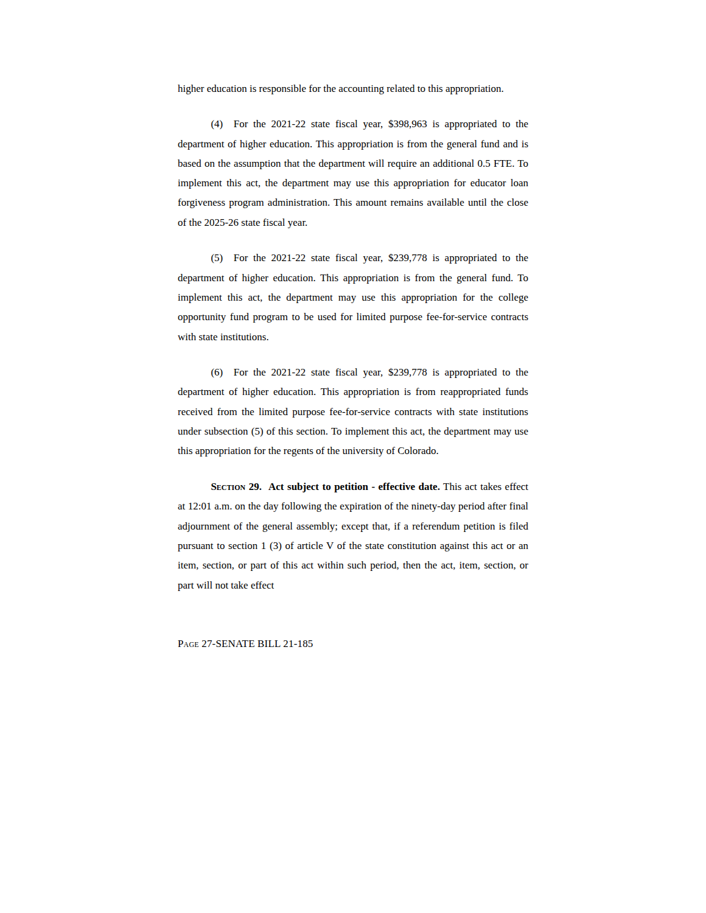higher education is responsible for the accounting related to this appropriation.
(4) For the 2021-22 state fiscal year, $398,963 is appropriated to the department of higher education. This appropriation is from the general fund and is based on the assumption that the department will require an additional 0.5 FTE. To implement this act, the department may use this appropriation for educator loan forgiveness program administration. This amount remains available until the close of the 2025-26 state fiscal year.
(5) For the 2021-22 state fiscal year, $239,778 is appropriated to the department of higher education. This appropriation is from the general fund. To implement this act, the department may use this appropriation for the college opportunity fund program to be used for limited purpose fee-for-service contracts with state institutions.
(6) For the 2021-22 state fiscal year, $239,778 is appropriated to the department of higher education. This appropriation is from reappropriated funds received from the limited purpose fee-for-service contracts with state institutions under subsection (5) of this section. To implement this act, the department may use this appropriation for the regents of the university of Colorado.
Section 29. Act subject to petition - effective date. This act takes effect at 12:01 a.m. on the day following the expiration of the ninety-day period after final adjournment of the general assembly; except that, if a referendum petition is filed pursuant to section 1 (3) of article V of the state constitution against this act or an item, section, or part of this act within such period, then the act, item, section, or part will not take effect
Page 27-SENATE BILL 21-185